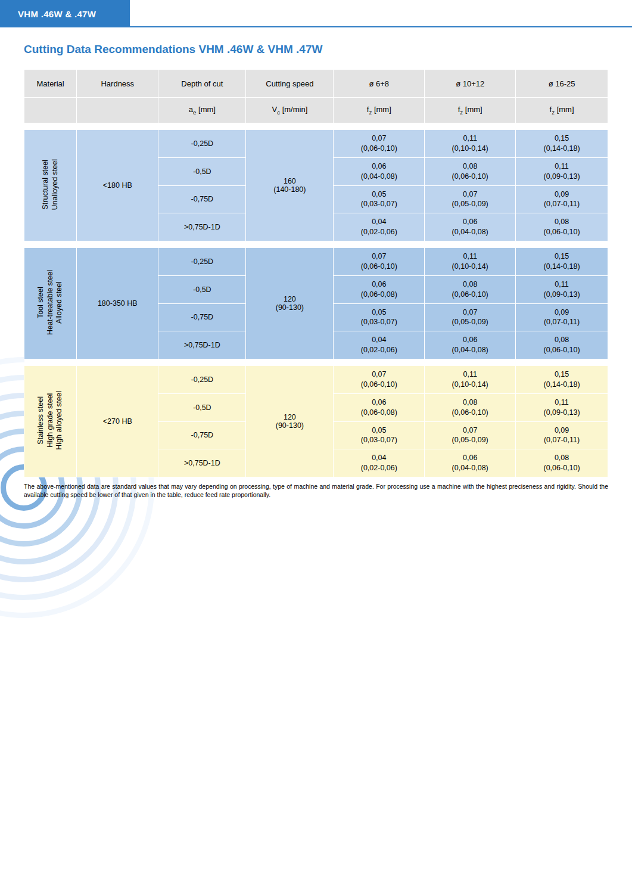VHM .46W & .47W
Cutting Data Recommendations VHM .46W & VHM .47W
| Material | Hardness | Depth of cut | Cutting speed | ø 6+8 | ø 10+12 | ø 16-25 |
| --- | --- | --- | --- | --- | --- | --- |
| | | a e [mm] | V c [m/min] | f z [mm] | f z [mm] | f z [mm] |
| Structural steel Unalloyed steel | <180 HB | -0,25D | 160 (140-180) | 0,07 (0,06-0,10) | 0,11 (0,10-0,14) | 0,15 (0,14-0,18) |
| -0,5D | 0,06 (0,04-0,08) | 0,08 (0,06-0,10) | 0,11 (0,09-0,13) |
| -0,75D | 0,05 (0,03-0,07) | 0,07 (0,05-0,09) | 0,09 (0,07-0,11) |
| >0,75D-1D | 0,04 (0,02-0,06) | 0,06 (0,04-0,08) | 0,08 (0,06-0,10) |
| Tool steel Heat-treatable steel Alloyed steel | 180-350 HB | -0,25D | 120 (90-130) | 0,07 (0,06-0,10) | 0,11 (0,10-0,14) | 0,15 (0,14-0,18) |
| -0,5D | 0,06 (0,06-0,08) | 0,08 (0,06-0,10) | 0,11 (0,09-0,13) |
| -0,75D | 0,05 (0,03-0,07) | 0,07 (0,05-0,09) | 0,09 (0,07-0,11) |
| >0,75D-1D | 0,04 (0,02-0,06) | 0,06 (0,04-0,08) | 0,08 (0,06-0,10) |
| Stainless steel High grade steel High alloyed steel | <270 HB | -0,25D | 120 (90-130) | 0,07 (0,06-0,10) | 0,11 (0,10-0,14) | 0,15 (0,14-0,18) |
| -0,5D | 0,06 (0,06-0,08) | 0,08 (0,06-0,10) | 0,11 (0,09-0,13) |
| -0,75D | 0,05 (0,03-0,07) | 0,07 (0,05-0,09) | 0,09 (0,07-0,11) |
| >0,75D-1D | 0,04 (0,02-0,06) | 0,06 (0,04-0,08) | 0,08 (0,06-0,10) |
The above-mentioned data are standard values that may vary depending on processing, type of machine and material grade. For processing use a machine with the highest preciseness and rigidity. Should the available cutting speed be lower of that given in the table, reduce feed rate proportionally.